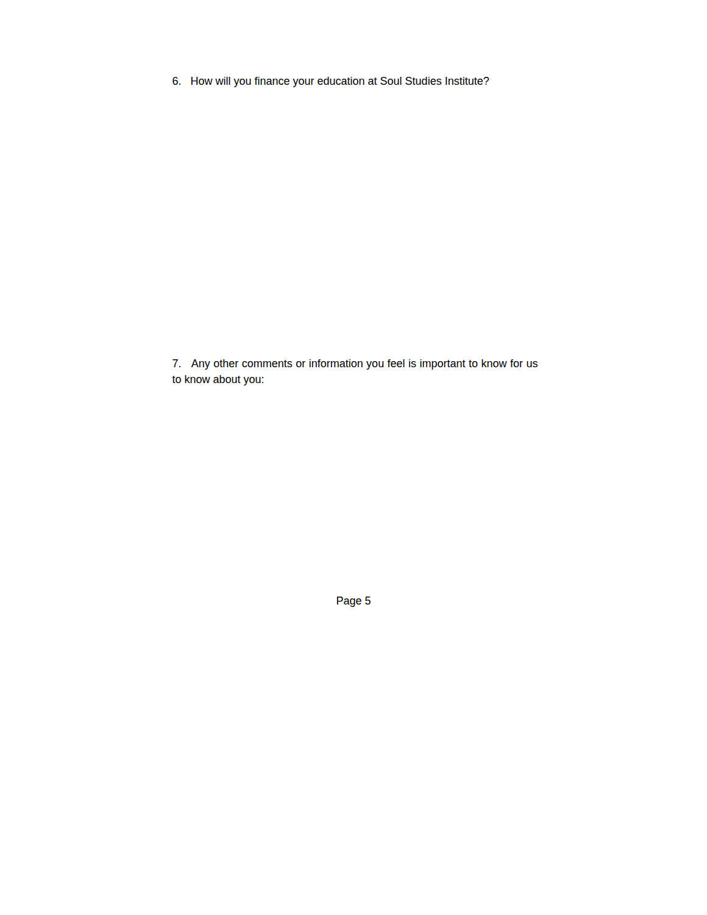6. How will you finance your education at Soul Studies Institute?
7. Any other comments or information you feel is important to know for us to know about you:
Page 5